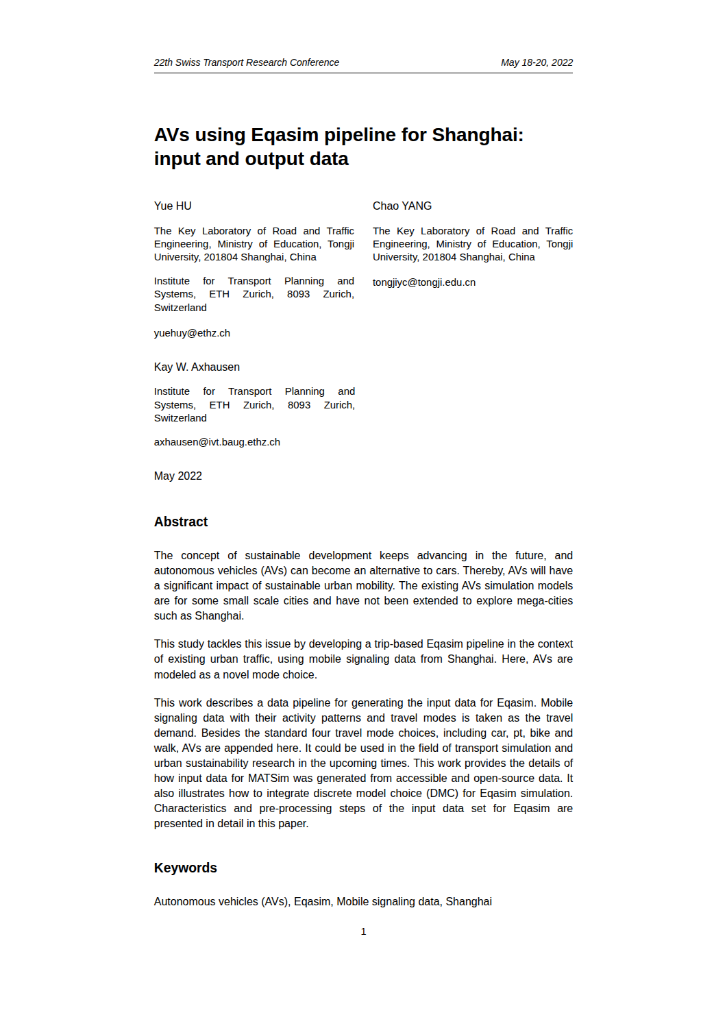22th Swiss Transport Research Conference May 18-20, 2022
AVs using Eqasim pipeline for Shanghai:
input and output data
Yue HU
The Key Laboratory of Road and Traffic Engineering, Ministry of Education, Tongji University, 201804 Shanghai, China
Institute for Transport Planning and Systems, ETH Zurich, 8093 Zurich, Switzerland
yuehuy@ethz.ch
Chao YANG
The Key Laboratory of Road and Traffic Engineering, Ministry of Education, Tongji University, 201804 Shanghai, China
tongjiyc@tongji.edu.cn
Kay W. Axhausen
Institute for Transport Planning and Systems, ETH Zurich, 8093 Zurich, Switzerland
axhausen@ivt.baug.ethz.ch
May 2022
Abstract
The concept of sustainable development keeps advancing in the future, and autonomous vehicles (AVs) can become an alternative to cars. Thereby, AVs will have a significant impact of sustainable urban mobility. The existing AVs simulation models are for some small scale cities and have not been extended to explore mega-cities such as Shanghai.
This study tackles this issue by developing a trip-based Eqasim pipeline in the context of existing urban traffic, using mobile signaling data from Shanghai. Here, AVs are modeled as a novel mode choice.
This work describes a data pipeline for generating the input data for Eqasim. Mobile signaling data with their activity patterns and travel modes is taken as the travel demand. Besides the standard four travel mode choices, including car, pt, bike and walk, AVs are appended here. It could be used in the field of transport simulation and urban sustainability research in the upcoming times. This work provides the details of how input data for MATSim was generated from accessible and open-source data. It also illustrates how to integrate discrete model choice (DMC) for Eqasim simulation. Characteristics and pre-processing steps of the input data set for Eqasim are presented in detail in this paper.
Keywords
Autonomous vehicles (AVs), Eqasim, Mobile signaling data, Shanghai
1